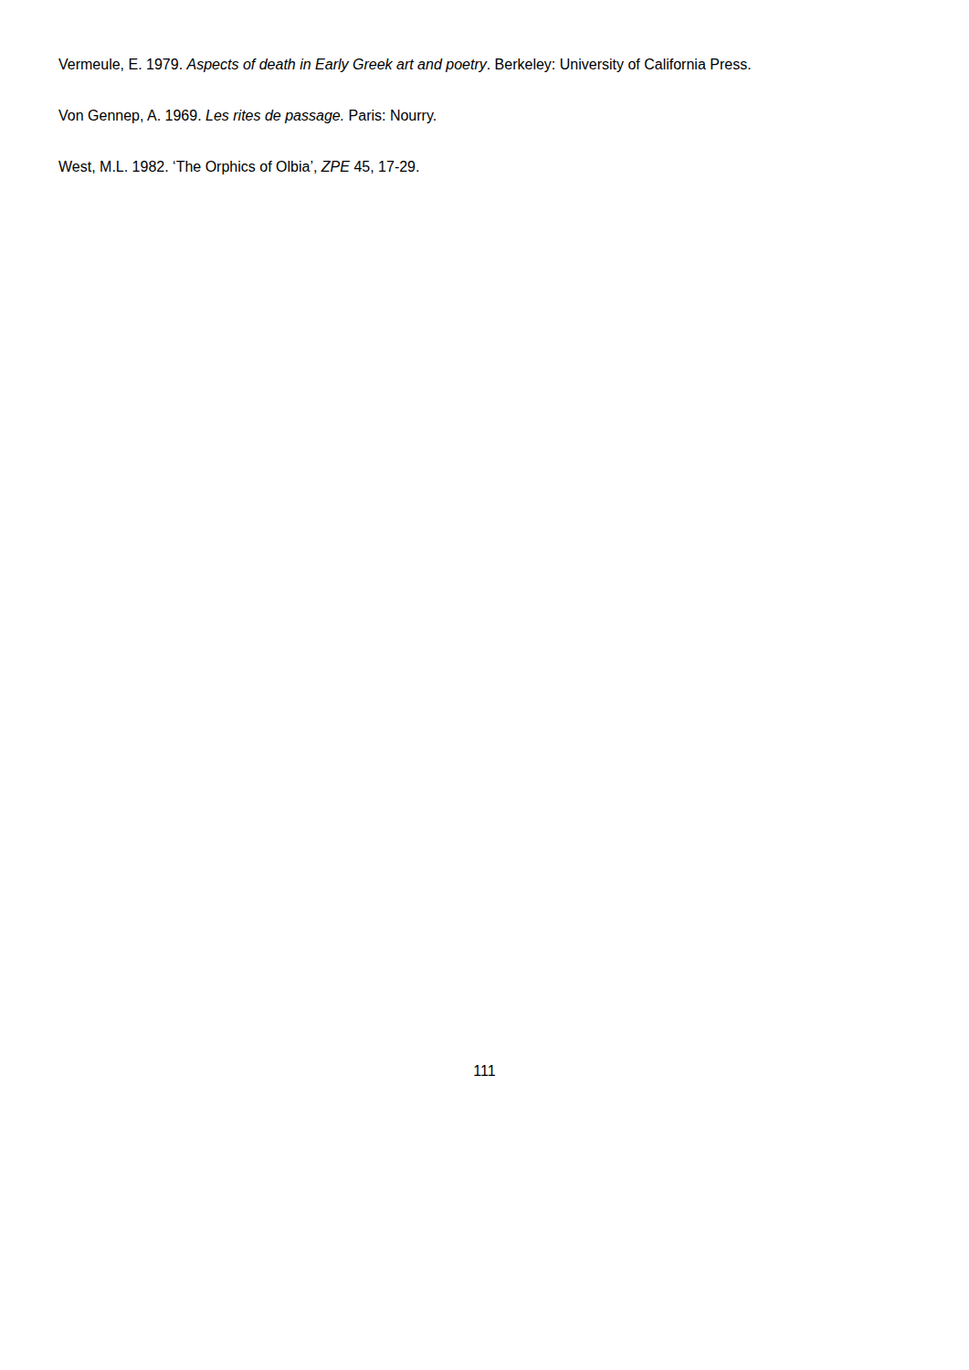Vermeule, E. 1979. Aspects of death in Early Greek art and poetry. Berkeley: University of California Press.
Von Gennep, A. 1969. Les rites de passage. Paris: Nourry.
West, M.L. 1982. ‘The Orphics of Olbia’, ZPE 45, 17-29.
111